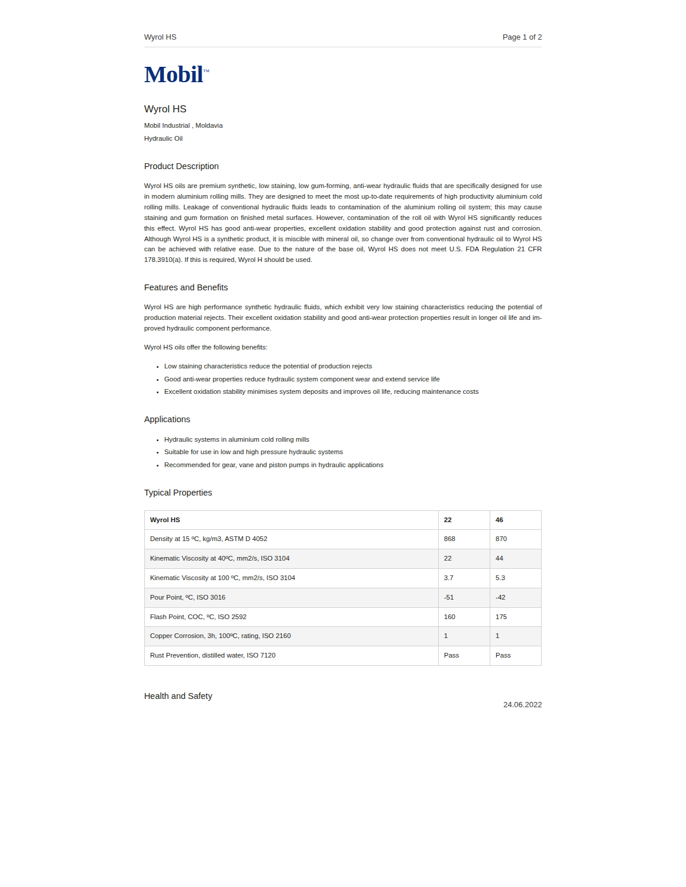Wyrol HS Page 1 of 2
Mobil™
Wyrol HS
Mobil Industrial , Moldavia
Hydraulic Oil
Product Description
Wyrol HS oils are premium synthetic, low staining, low gum-forming, anti-wear hydraulic fluids that are specifically designed for use in modern aluminium rolling mills. They are designed to meet the most up-to-date requirements of high productivity aluminium cold rolling mills. Leakage of conventional hydraulic fluids leads to contamination of the aluminium rolling oil system; this may cause staining and gum formation on finished metal surfaces. However, contamination of the roll oil with Wyrol HS significantly reduces this effect. Wyrol HS has good anti-wear properties, excellent oxidation stability and good protection against rust and corrosion. Although Wyrol HS is a synthetic product, it is miscible with mineral oil, so change over from conventional hydraulic oil to Wyrol HS can be achieved with relative ease. Due to the nature of the base oil, Wyrol HS does not meet U.S. FDA Regulation 21 CFR 178.3910(a). If this is required, Wyrol H should be used.
Features and Benefits
Wyrol HS are high performance synthetic hydraulic fluids, which exhibit very low staining characteristics reducing the potential of production material rejects. Their excellent oxidation stability and good anti-wear protection properties result in longer oil life and improved hydraulic component performance.
Wyrol HS oils offer the following benefits:
Low staining characteristics reduce the potential of production rejects
Good anti-wear properties reduce hydraulic system component wear and extend service life
Excellent oxidation stability minimises system deposits and improves oil life, reducing maintenance costs
Applications
Hydraulic systems in aluminium cold rolling mills
Suitable for use in low and high pressure hydraulic systems
Recommended for gear, vane and piston pumps in hydraulic applications
Typical Properties
| Wyrol HS | 22 | 46 |
| --- | --- | --- |
| Density at 15 ºC, kg/m3, ASTM D 4052 | 868 | 870 |
| Kinematic Viscosity at 40ºC, mm2/s, ISO 3104 | 22 | 44 |
| Kinematic Viscosity at 100 ºC, mm2/s, ISO 3104 | 3.7 | 5.3 |
| Pour Point, ºC, ISO 3016 | -51 | -42 |
| Flash Point, COC, ºC, ISO 2592 | 160 | 175 |
| Copper Corrosion, 3h, 100ºC, rating, ISO 2160 | 1 | 1 |
| Rust Prevention, distilled water, ISO 7120 | Pass | Pass |
Health and Safety
24.06.2022